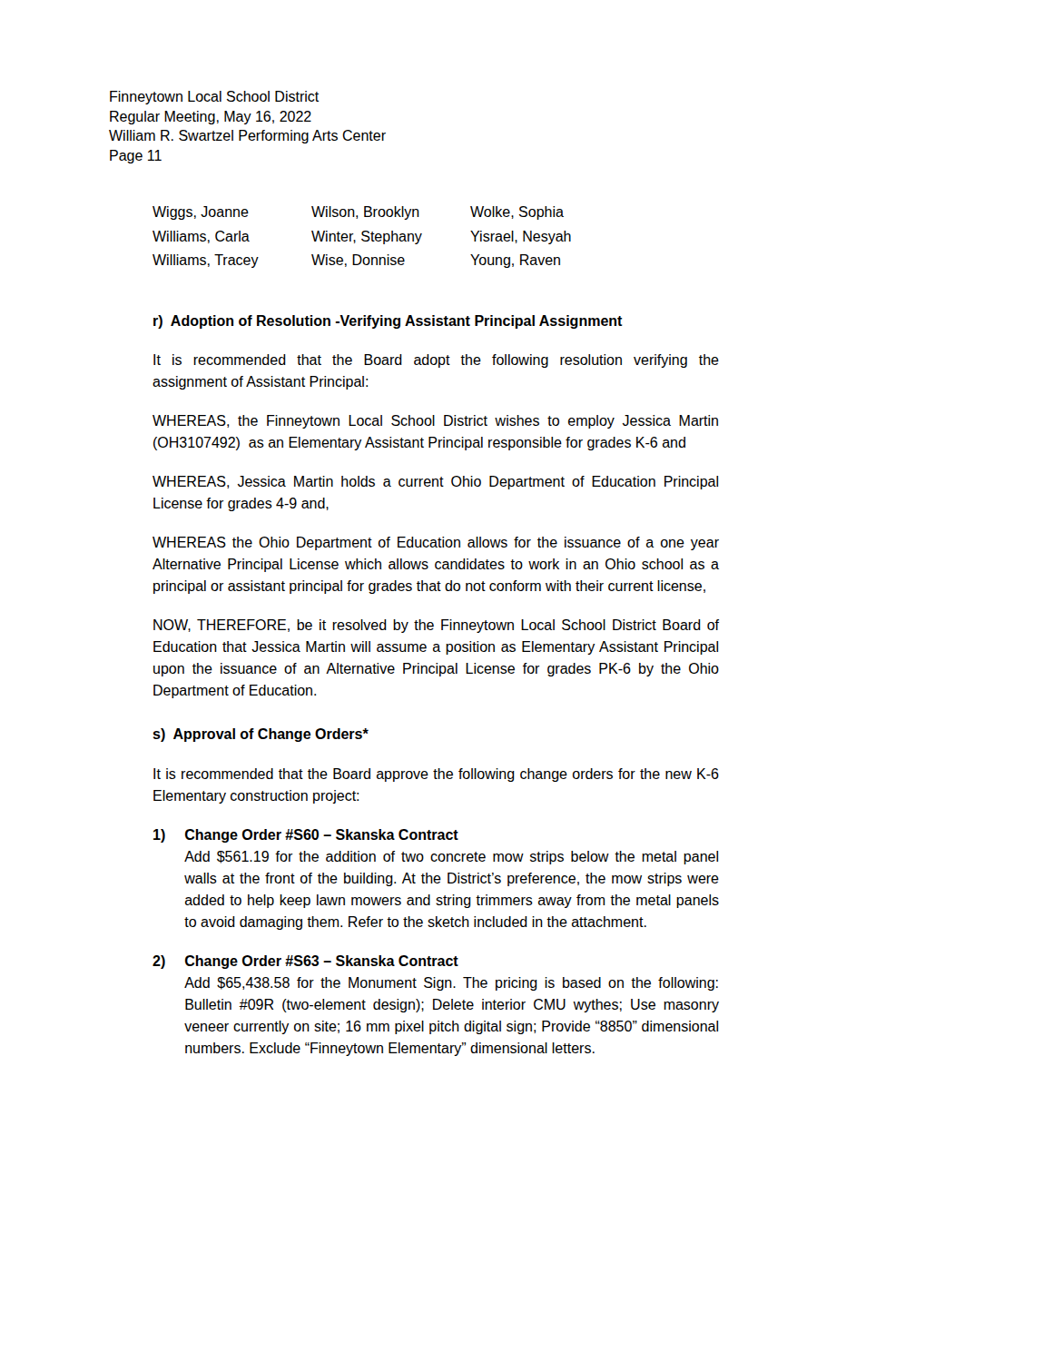Finneytown Local School District
Regular Meeting, May 16, 2022
William R. Swartzel Performing Arts Center
Page 11
| Wiggs, Joanne | Wilson, Brooklyn | Wolke, Sophia |
| Williams, Carla | Winter, Stephany | Yisrael, Nesyah |
| Williams, Tracey | Wise, Donnise | Young, Raven |
r) Adoption of Resolution -Verifying Assistant Principal Assignment
It is recommended that the Board adopt the following resolution verifying the assignment of Assistant Principal:
WHEREAS, the Finneytown Local School District wishes to employ Jessica Martin (OH3107492) as an Elementary Assistant Principal responsible for grades K-6 and
WHEREAS, Jessica Martin holds a current Ohio Department of Education Principal License for grades 4-9 and,
WHEREAS the Ohio Department of Education allows for the issuance of a one year Alternative Principal License which allows candidates to work in an Ohio school as a principal or assistant principal for grades that do not conform with their current license,
NOW, THEREFORE, be it resolved by the Finneytown Local School District Board of Education that Jessica Martin will assume a position as Elementary Assistant Principal upon the issuance of an Alternative Principal License for grades PK-6 by the Ohio Department of Education.
s) Approval of Change Orders*
It is recommended that the Board approve the following change orders for the new K-6 Elementary construction project:
Change Order #S60 – Skanska Contract Add $561.19 for the addition of two concrete mow strips below the metal panel walls at the front of the building. At the District’s preference, the mow strips were added to help keep lawn mowers and string trimmers away from the metal panels to avoid damaging them. Refer to the sketch included in the attachment.
Change Order #S63 – Skanska Contract Add $65,438.58 for the Monument Sign. The pricing is based on the following: Bulletin #09R (two-element design); Delete interior CMU wythes; Use masonry veneer currently on site; 16 mm pixel pitch digital sign; Provide “8850” dimensional numbers. Exclude “Finneytown Elementary” dimensional letters.